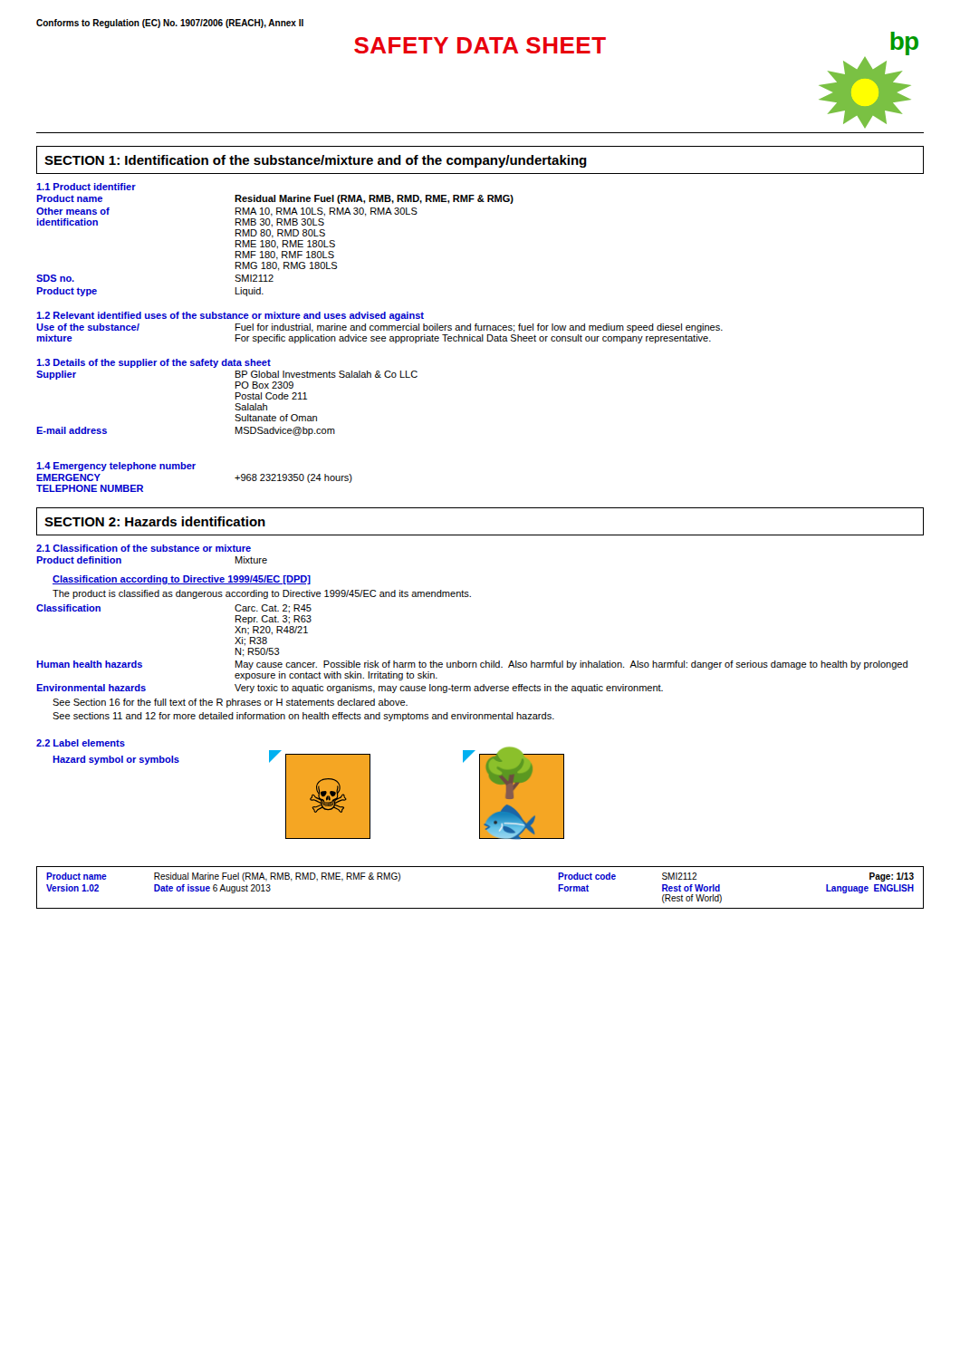Conforms to Regulation (EC) No. 1907/2006 (REACH), Annex II
SAFETY DATA SHEET
bp
SECTION 1: Identification of the substance/mixture and of the company/undertaking
1.1 Product identifier
| Product name | Residual Marine Fuel (RMA, RMB, RMD, RME, RMF & RMG) |
| Other means of identification | RMA 10, RMA 10LS, RMA 30, RMA 30LS RMB 30, RMB 30LS RMD 80, RMD 80LS RME 180, RME 180LS RMF 180, RMF 180LS RMG 180, RMG 180LS |
| SDS no. | SMI2112 |
| Product type | Liquid. |
1.2 Relevant identified uses of the substance or mixture and uses advised against
| Use of the substance/ mixture | Fuel for industrial, marine and commercial boilers and furnaces; fuel for low and medium speed diesel engines. For specific application advice see appropriate Technical Data Sheet or consult our company representative. |
1.3 Details of the supplier of the safety data sheet
| Supplier | BP Global Investments Salalah & Co LLC PO Box 2309 Postal Code 211 Salalah Sultanate of Oman |
| E-mail address | MSDSadvice@bp.com |
1.4 Emergency telephone number
| EMERGENCY TELEPHONE NUMBER | +968 23219350 (24 hours) |
SECTION 2: Hazards identification
2.1 Classification of the substance or mixture
| Product definition | Mixture |
Classification according to Directive 1999/45/EC [DPD]
The product is classified as dangerous according to Directive 1999/45/EC and its amendments.
| Classification | Carc. Cat. 2; R45 Repr. Cat. 3; R63 Xn; R20, R48/21 Xi; R38 N; R50/53 |
| Human health hazards | May cause cancer. Possible risk of harm to the unborn child. Also harmful by inhalation. Also harmful: danger of serious damage to health by prolonged exposure in contact with skin. Irritating to skin. |
| Environmental hazards | Very toxic to aquatic organisms, may cause long-term adverse effects in the aquatic environment. |
See Section 16 for the full text of the R phrases or H statements declared above.
See sections 11 and 12 for more detailed information on health effects and symptoms and environmental hazards.
2.2 Label elements
Hazard symbol or symbols
☠
🌳🐟
| Product name | Residual Marine Fuel (RMA, RMB, RMD, RME, RMF & RMG) | Product code | SMI2112 | Page: 1/13 |
| Version 1.02 | Date of issue 6 August 2013 | Format | Rest of World (Rest of World) | Language ENGLISH |